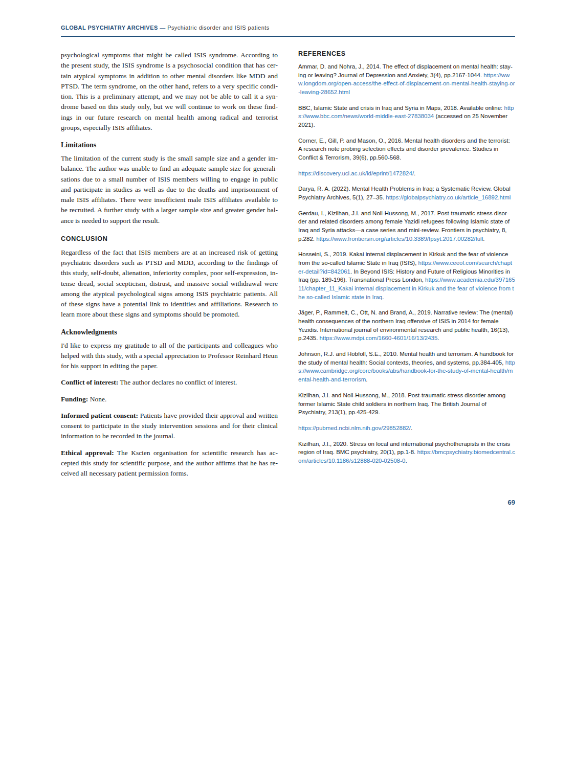GLOBAL PSYCHIATRY ARCHIVES — Psychiatric disorder and ISIS patients
psychological symptoms that might be called ISIS syndrome. According to the present study, the ISIS syndrome is a psychosocial condition that has certain atypical symptoms in addition to other mental disorders like MDD and PTSD. The term syndrome, on the other hand, refers to a very specific condition. This is a preliminary attempt, and we may not be able to call it a syndrome based on this study only, but we will continue to work on these findings in our future research on mental health among radical and terrorist groups, especially ISIS affiliates.
Limitations
The limitation of the current study is the small sample size and a gender imbalance. The author was unable to find an adequate sample size for generalisations due to a small number of ISIS members willing to engage in public and participate in studies as well as due to the deaths and imprisonment of male ISIS affiliates. There were insufficient male ISIS affiliates available to be recruited. A further study with a larger sample size and greater gender balance is needed to support the result.
Conclusion
Regardless of the fact that ISIS members are at an increased risk of getting psychiatric disorders such as PTSD and MDD, according to the findings of this study, self-doubt, alienation, inferiority complex, poor self-expression, intense dread, social scepticism, distrust, and massive social withdrawal were among the atypical psychological signs among ISIS psychiatric patients. All of these signs have a potential link to identities and affiliations. Research to learn more about these signs and symptoms should be promoted.
Acknowledgments
I'd like to express my gratitude to all of the participants and colleagues who helped with this study, with a special appreciation to Professor Reinhard Heun for his support in editing the paper.
Conflict of interest: The author declares no conflict of interest.
Funding: None.
Informed patient consent: Patients have provided their approval and written consent to participate in the study intervention sessions and for their clinical information to be recorded in the journal.
Ethical approval: The Kscien organisation for scientific research has accepted this study for scientific purpose, and the author affirms that he has received all necessary patient permission forms.
References
Ammar, D. and Nohra, J., 2014. The effect of displacement on mental health: staying or leaving? Journal of Depression and Anxiety, 3(4), pp.2167-1044. https://www.longdom.org/open-access/the-effect-of-displacement-on-mental-health-staying-or-leaving-28652.html
BBC, Islamic State and crisis in Iraq and Syria in Maps, 2018. Available online: https://www.bbc.com/news/world-middle-east-27838034 (accessed on 25 November 2021).
Corner, E., Gill, P. and Mason, O., 2016. Mental health disorders and the terrorist: A research note probing selection effects and disorder prevalence. Studies in Conflict & Terrorism, 39(6), pp.560-568.
https://discovery.ucl.ac.uk/id/eprint/1472824/.
Darya, R. A. (2022). Mental Health Problems in Iraq: a Systematic Review. Global Psychiatry Archives, 5(1), 27–35. https://globalpsychiatry.co.uk/article_16892.html
Gerdau, I., Kizilhan, J.I. and Noll-Hussong, M., 2017. Post-traumatic stress disorder and related disorders among female Yazidi refugees following Islamic state of Iraq and Syria attacks—a case series and mini-review. Frontiers in psychiatry, 8, p.282. https://www.frontiersin.org/articles/10.3389/fpsyt.2017.00282/full.
Hosseini, S., 2019. Kakai internal displacement in Kirkuk and the fear of violence from the so-called Islamic State in Iraq (ISIS), https://www.ceeol.com/search/chapter-detail?id=842061. In Beyond ISIS: History and Future of Religious Minorities in Iraq (pp. 189-196). Transnational Press London, https://www.academia.edu/39716511/chapter_11_Kakai internal displacement in Kirkuk and the fear of violence from the so-called Islamic state in Iraq.
Jäger, P., Rammelt, C., Ott, N. and Brand, A., 2019. Narrative review: The (mental) health consequences of the northern Iraq offensive of ISIS in 2014 for female Yezidis. International journal of environmental research and public health, 16(13), p.2435. https://www.mdpi.com/1660-4601/16/13/2435.
Johnson, R.J. and Hobfoll, S.E., 2010. Mental health and terrorism. A handbook for the study of mental health: Social contexts, theories, and systems, pp.384-405, https://www.cambridge.org/core/books/abs/handbook-for-the-study-of-mental-health/mental-health-and-terrorism.
Kizilhan, J.I. and Noll-Hussong, M., 2018. Post-traumatic stress disorder among former Islamic State child soldiers in northern Iraq. The British Journal of Psychiatry, 213(1), pp.425-429.
https://pubmed.ncbi.nlm.nih.gov/29852882/.
Kizilhan, J.I., 2020. Stress on local and international psychotherapists in the crisis region of Iraq. BMC psychiatry, 20(1), pp.1-8. https://bmcpsychiatry.biomedcentral.com/articles/10.1186/s12888-020-02508-0.
69